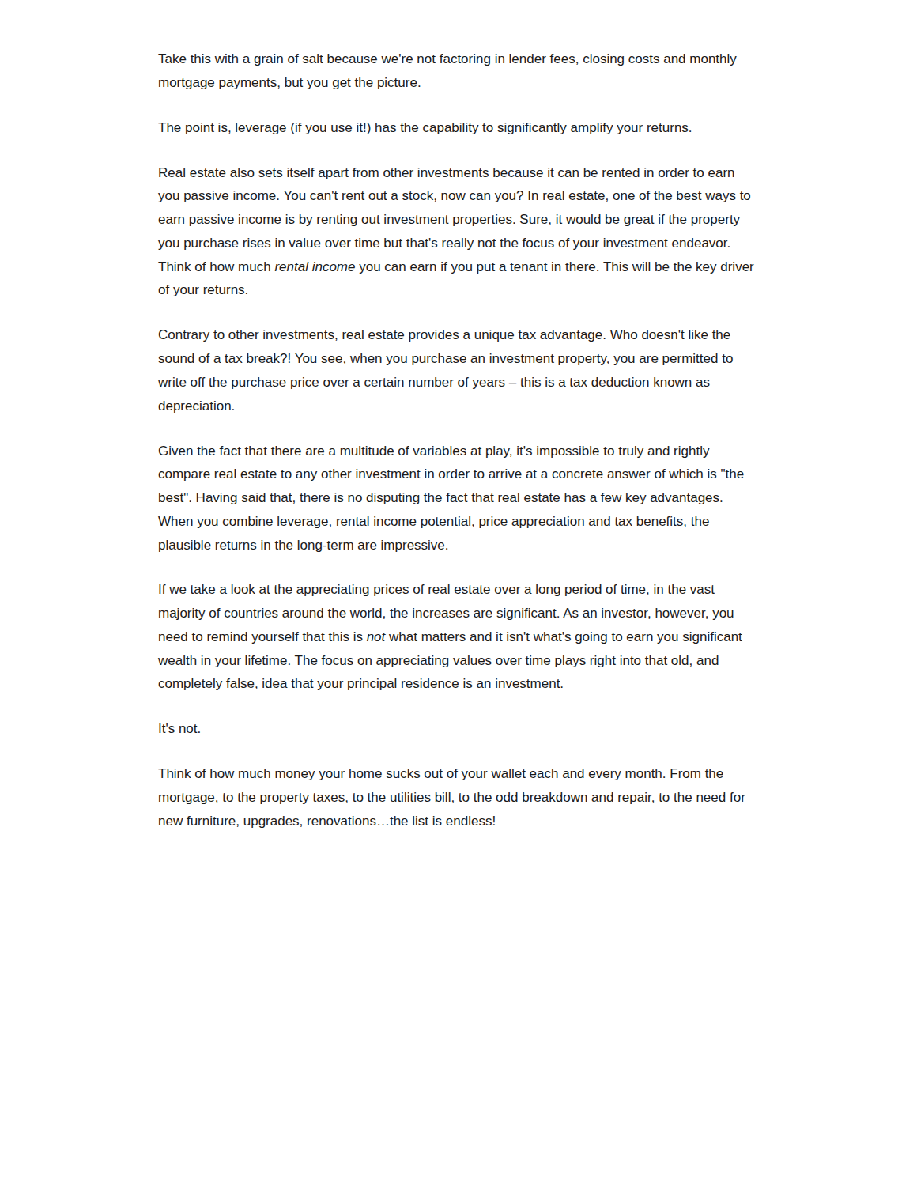Take this with a grain of salt because we're not factoring in lender fees, closing costs and monthly mortgage payments, but you get the picture.
The point is, leverage (if you use it!) has the capability to significantly amplify your returns.
Real estate also sets itself apart from other investments because it can be rented in order to earn you passive income. You can't rent out a stock, now can you? In real estate, one of the best ways to earn passive income is by renting out investment properties. Sure, it would be great if the property you purchase rises in value over time but that's really not the focus of your investment endeavor. Think of how much rental income you can earn if you put a tenant in there. This will be the key driver of your returns.
Contrary to other investments, real estate provides a unique tax advantage. Who doesn't like the sound of a tax break?! You see, when you purchase an investment property, you are permitted to write off the purchase price over a certain number of years – this is a tax deduction known as depreciation.
Given the fact that there are a multitude of variables at play, it's impossible to truly and rightly compare real estate to any other investment in order to arrive at a concrete answer of which is "the best". Having said that, there is no disputing the fact that real estate has a few key advantages. When you combine leverage, rental income potential, price appreciation and tax benefits, the plausible returns in the long-term are impressive.
If we take a look at the appreciating prices of real estate over a long period of time, in the vast majority of countries around the world, the increases are significant. As an investor, however, you need to remind yourself that this is not what matters and it isn't what's going to earn you significant wealth in your lifetime. The focus on appreciating values over time plays right into that old, and completely false, idea that your principal residence is an investment.
It's not.
Think of how much money your home sucks out of your wallet each and every month. From the mortgage, to the property taxes, to the utilities bill, to the odd breakdown and repair, to the need for new furniture, upgrades, renovations…the list is endless!